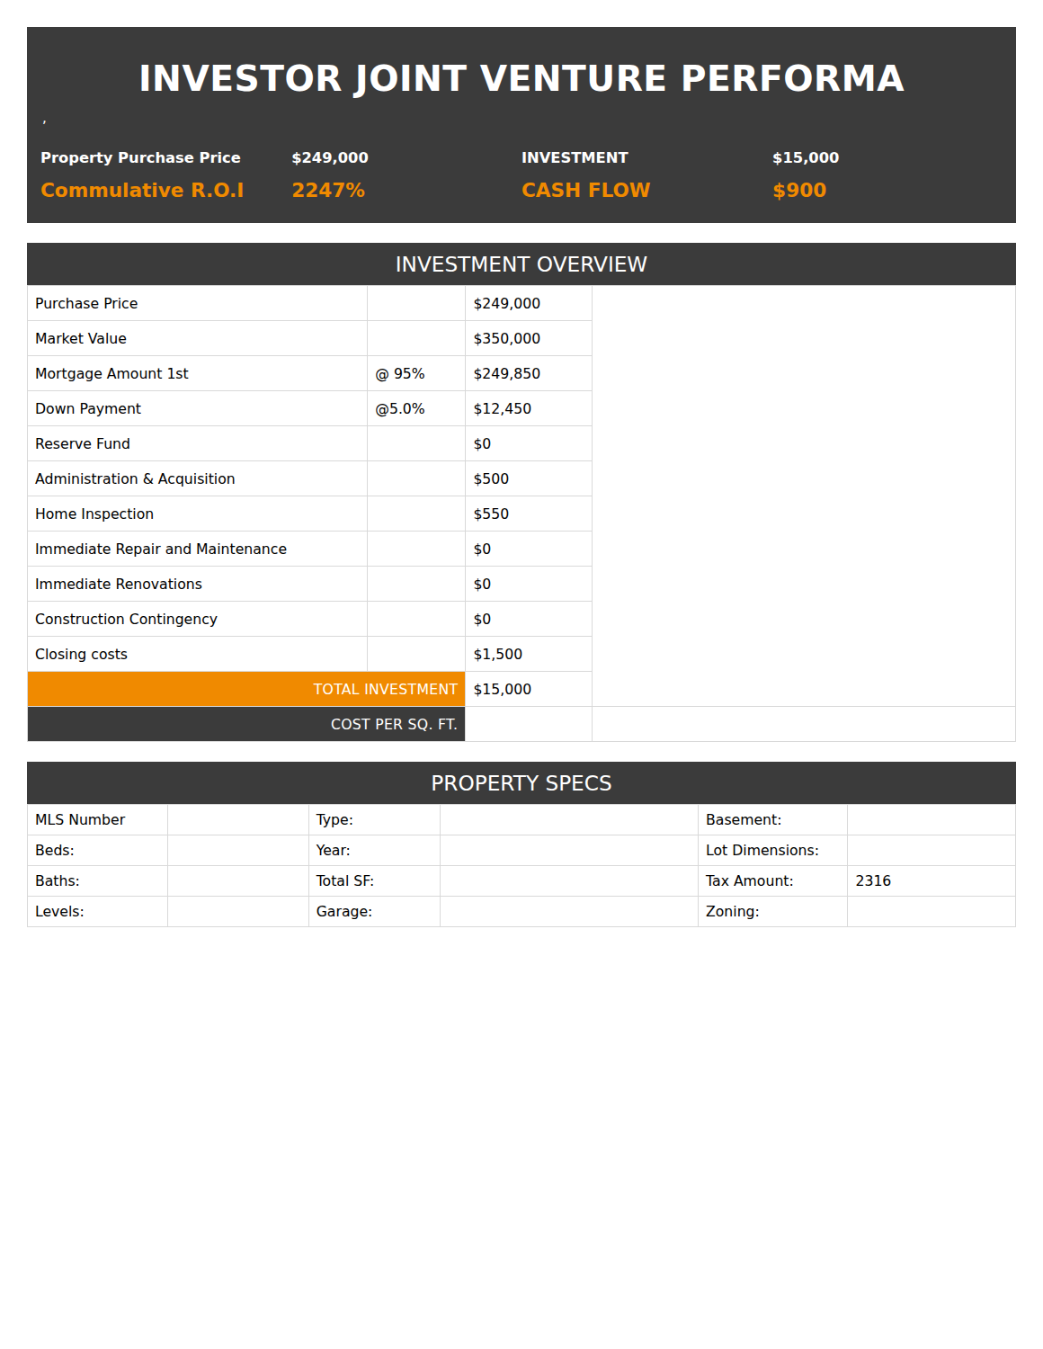INVESTOR JOINT VENTURE PERFORMA
,
| Property Purchase Price | $249,000 | INVESTMENT | $15,000 |
| Commulative R.O.I | 2247% | CASH FLOW | $900 |
INVESTMENT OVERVIEW
| Purchase Price | | $249,000 | |
| Market Value | | $350,000 |
| Mortgage Amount 1st | @ 95% | $249,850 |
| Down Payment | @5.0% | $12,450 |
| Reserve Fund | | $0 |
| Administration & Acquisition | | $500 |
| Home Inspection | | $550 |
| Immediate Repair and Maintenance | | $0 |
| Immediate Renovations | | $0 |
| Construction Contingency | | $0 |
| Closing costs | | $1,500 |
| TOTAL INVESTMENT | $15,000 |
| COST PER SQ. FT. | | |
PROPERTY SPECS
| MLS Number | | Type: | | Basement: | |
| Beds: | | Year: | | Lot Dimensions: | |
| Baths: | | Total SF: | | Tax Amount: | 2316 |
| Levels: | | Garage: | | Zoning: | |